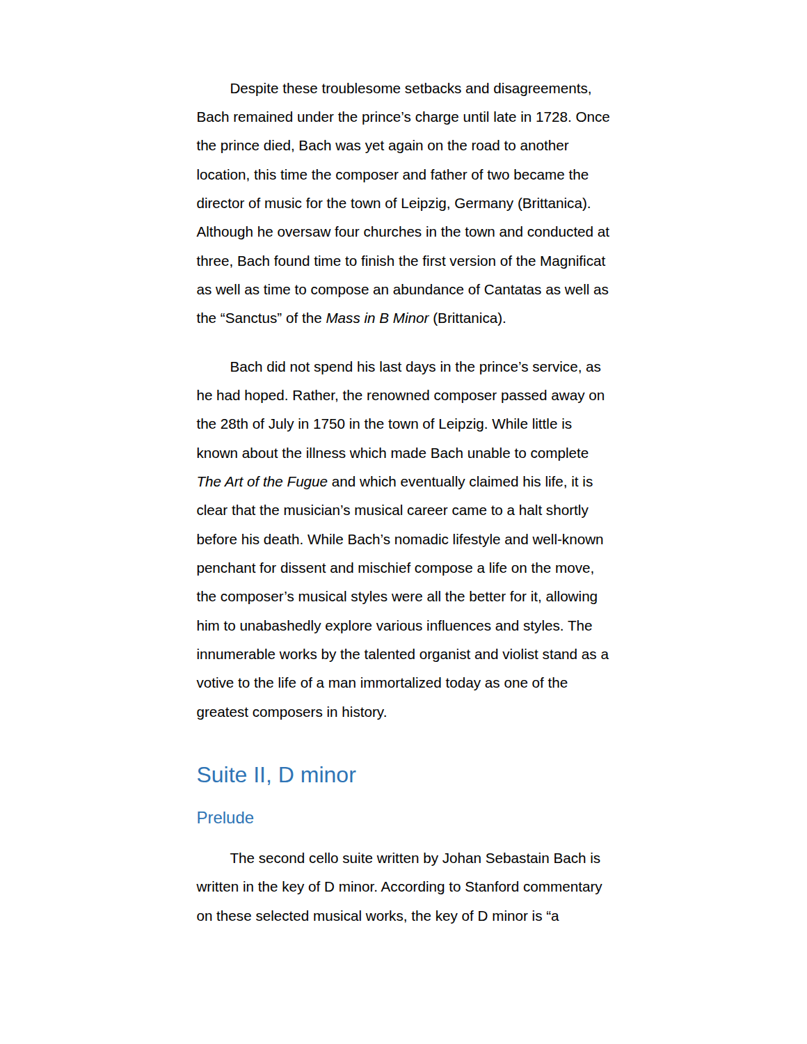Despite these troublesome setbacks and disagreements, Bach remained under the prince’s charge until late in 1728. Once the prince died, Bach was yet again on the road to another location, this time the composer and father of two became the director of music for the town of Leipzig, Germany (Brittanica). Although he oversaw four churches in the town and conducted at three, Bach found time to finish the first version of the Magnificat as well as time to compose an abundance of Cantatas as well as the “Sanctus” of the Mass in B Minor (Brittanica).
Bach did not spend his last days in the prince’s service, as he had hoped. Rather, the renowned composer passed away on the 28th of July in 1750 in the town of Leipzig. While little is known about the illness which made Bach unable to complete The Art of the Fugue and which eventually claimed his life, it is clear that the musician’s musical career came to a halt shortly before his death. While Bach’s nomadic lifestyle and well-known penchant for dissent and mischief compose a life on the move, the composer’s musical styles were all the better for it, allowing him to unabashedly explore various influences and styles. The innumerable works by the talented organist and violist stand as a votive to the life of a man immortalized today as one of the greatest composers in history.
Suite II, D minor
Prelude
The second cello suite written by Johan Sebastain Bach is written in the key of D minor. According to Stanford commentary on these selected musical works, the key of D minor is “a